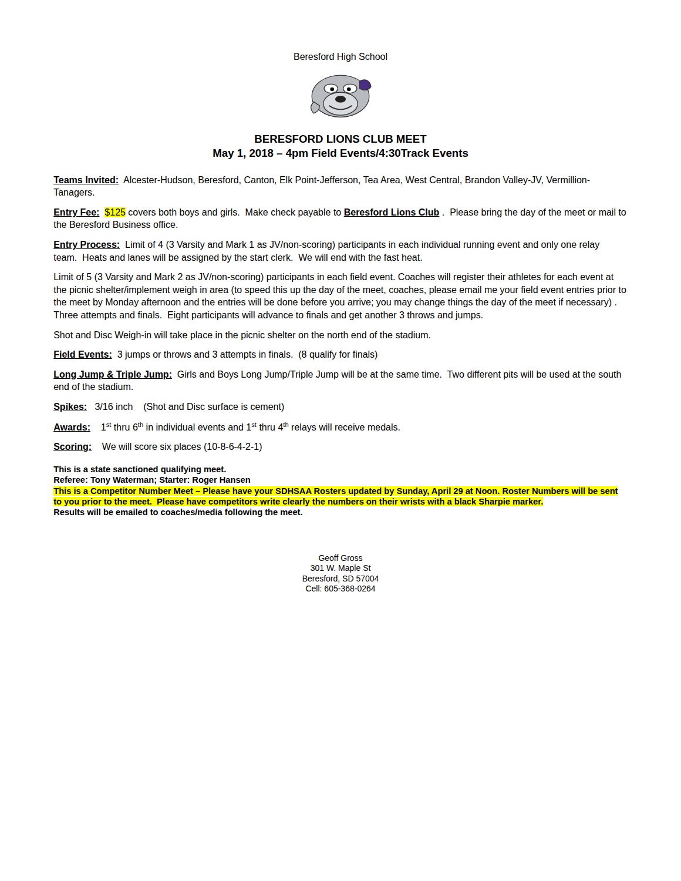Beresford High School
BERESFORD LIONS CLUB MEETMay 1, 2018 – 4pm Field Events/4:30Track Events
Teams Invited: Alcester-Hudson, Beresford, Canton, Elk Point-Jefferson, Tea Area, West Central, Brandon Valley-JV, Vermillion-Tanagers.
Entry Fee: $125 covers both boys and girls. Make check payable to Beresford Lions Club . Please bring the day of the meet or mail to the Beresford Business office.
Entry Process: Limit of 4 (3 Varsity and Mark 1 as JV/non-scoring) participants in each individual running event and only one relay team. Heats and lanes will be assigned by the start clerk. We will end with the fast heat.
Limit of 5 (3 Varsity and Mark 2 as JV/non-scoring) participants in each field event. Coaches will register their athletes for each event at the picnic shelter/implement weigh in area (to speed this up the day of the meet, coaches, please email me your field event entries prior to the meet by Monday afternoon and the entries will be done before you arrive; you may change things the day of the meet if necessary) . Three attempts and finals. Eight participants will advance to finals and get another 3 throws and jumps.
Shot and Disc Weigh-in will take place in the picnic shelter on the north end of the stadium.
Field Events: 3 jumps or throws and 3 attempts in finals. (8 qualify for finals)
Long Jump & Triple Jump: Girls and Boys Long Jump/Triple Jump will be at the same time. Two different pits will be used at the south end of the stadium.
Spikes: 3/16 inch (Shot and Disc surface is cement)
Awards: 1st thru 6th in individual events and 1st thru 4th relays will receive medals.
Scoring: We will score six places (10-8-6-4-2-1)
This is a state sanctioned qualifying meet.
Referee: Tony Waterman; Starter: Roger Hansen
This is a Competitor Number Meet – Please have your SDHSAA Rosters updated by Sunday, April 29 at Noon. Roster Numbers will be sent to you prior to the meet. Please have competitors write clearly the numbers on their wrists with a black Sharpie marker.
Results will be emailed to coaches/media following the meet.
Geoff Gross
301 W. Maple St
Beresford, SD 57004
Cell: 605-368-0264